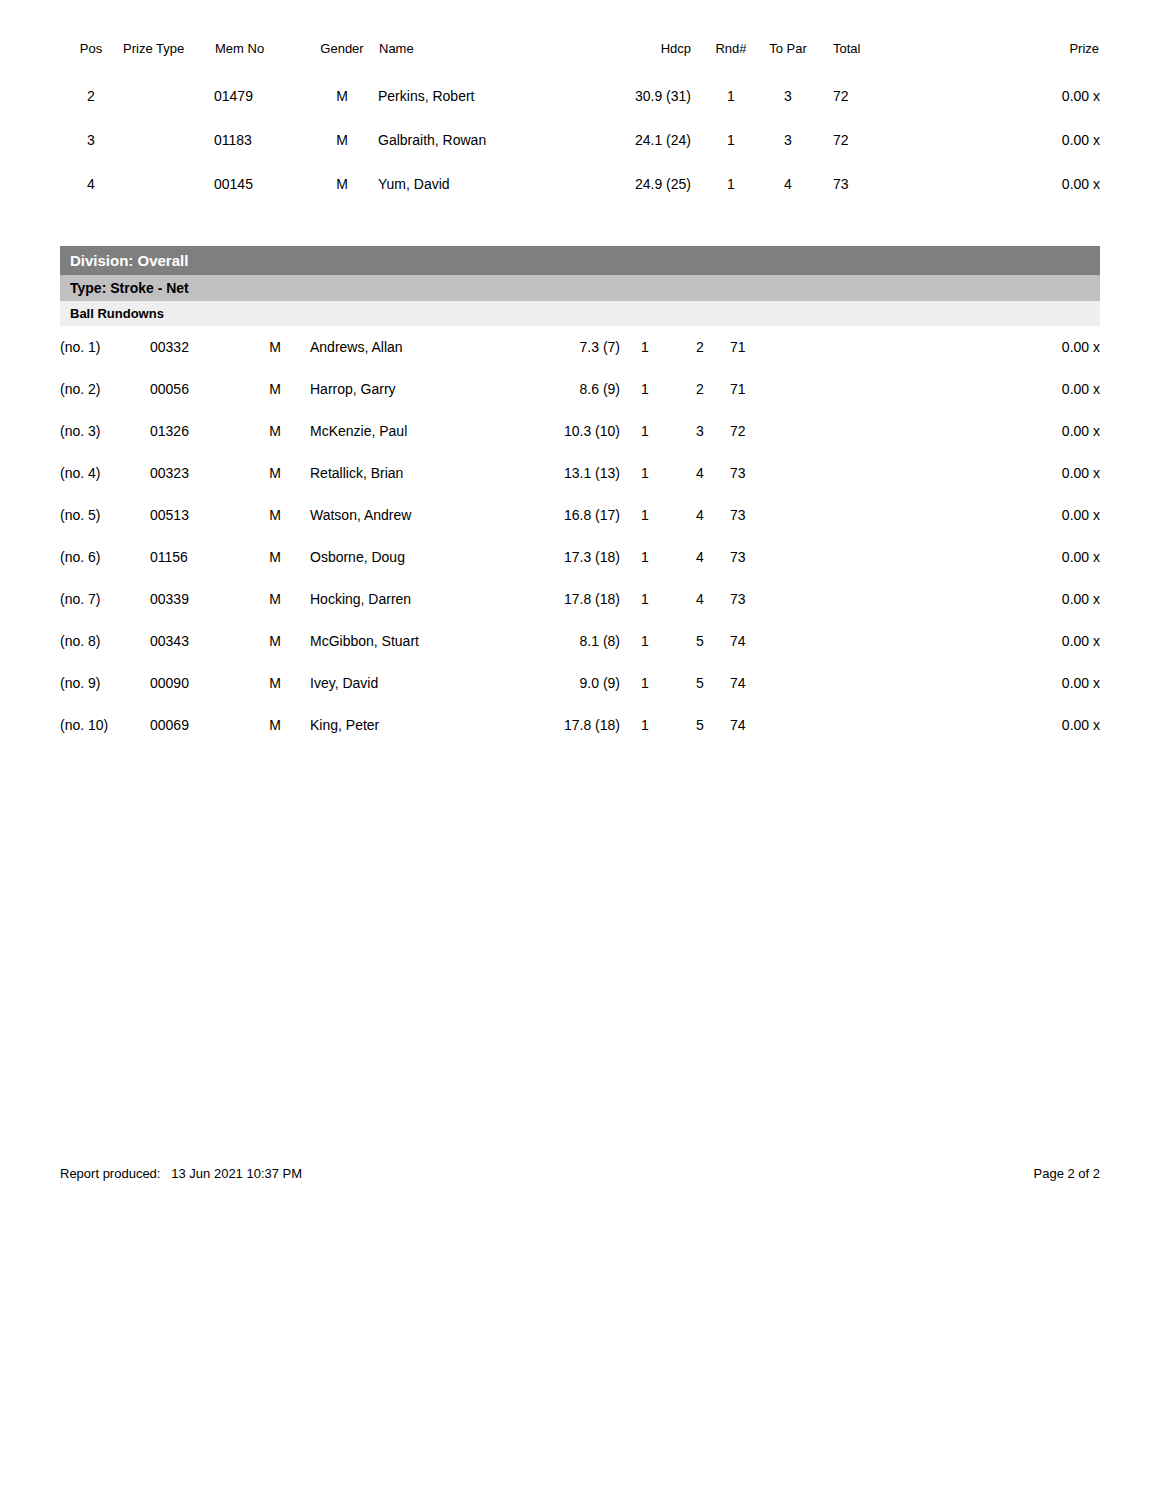| Pos | Prize Type | Mem No | Gender | Name | Hdcp | Rnd# | To Par | Total | Prize |
| --- | --- | --- | --- | --- | --- | --- | --- | --- | --- |
| 2 | | 01479 | M | Perkins, Robert | 30.9 (31) | 1 | 3 | 72 | 0.00 x |
| 3 | | 01183 | M | Galbraith, Rowan | 24.1 (24) | 1 | 3 | 72 | 0.00 x |
| 4 | | 00145 | M | Yum, David | 24.9 (25) | 1 | 4 | 73 | 0.00 x |
Division: Overall
Type: Stroke - Net
Ball Rundowns
| (no. 1) | 00332 | M | Andrews, Allan | 7.3 (7) | 1 | 2 | 71 | 0.00 x |
| (no. 2) | 00056 | M | Harrop, Garry | 8.6 (9) | 1 | 2 | 71 | 0.00 x |
| (no. 3) | 01326 | M | McKenzie, Paul | 10.3 (10) | 1 | 3 | 72 | 0.00 x |
| (no. 4) | 00323 | M | Retallick, Brian | 13.1 (13) | 1 | 4 | 73 | 0.00 x |
| (no. 5) | 00513 | M | Watson, Andrew | 16.8 (17) | 1 | 4 | 73 | 0.00 x |
| (no. 6) | 01156 | M | Osborne, Doug | 17.3 (18) | 1 | 4 | 73 | 0.00 x |
| (no. 7) | 00339 | M | Hocking, Darren | 17.8 (18) | 1 | 4 | 73 | 0.00 x |
| (no. 8) | 00343 | M | McGibbon, Stuart | 8.1 (8) | 1 | 5 | 74 | 0.00 x |
| (no. 9) | 00090 | M | Ivey, David | 9.0 (9) | 1 | 5 | 74 | 0.00 x |
| (no. 10) | 00069 | M | King, Peter | 17.8 (18) | 1 | 5 | 74 | 0.00 x |
Report produced: 13 Jun 2021 10:37 PM
Page 2 of 2